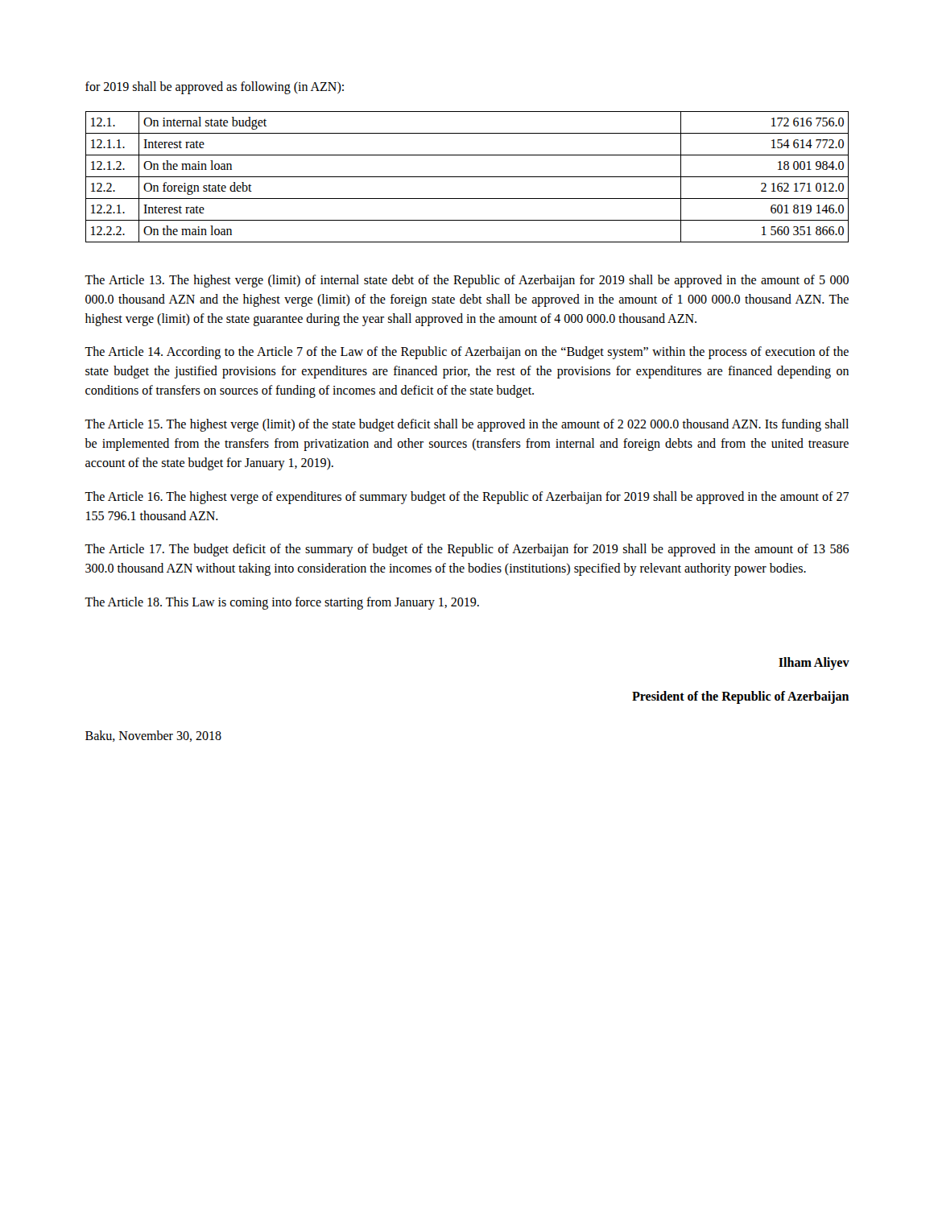for 2019 shall be approved as following (in AZN):
| 12.1. | On internal state budget | 172 616 756.0 |
| 12.1.1. | Interest rate | 154 614 772.0 |
| 12.1.2. | On the main loan | 18 001 984.0 |
| 12.2. | On foreign state debt | 2 162 171 012.0 |
| 12.2.1. | Interest rate | 601 819 146.0 |
| 12.2.2. | On the main loan | 1 560 351 866.0 |
The Article 13. The highest verge (limit) of internal state debt of the Republic of Azerbaijan for 2019 shall be approved in the amount of 5 000 000.0 thousand AZN and the highest verge (limit) of the foreign state debt shall be approved in the amount of 1 000 000.0 thousand AZN. The highest verge (limit) of the state guarantee during the year shall approved in the amount of 4 000 000.0 thousand AZN.
The Article 14. According to the Article 7 of the Law of the Republic of Azerbaijan on the “Budget system” within the process of execution of the state budget the justified provisions for expenditures are financed prior, the rest of the provisions for expenditures are financed depending on conditions of transfers on sources of funding of incomes and deficit of the state budget.
The Article 15. The highest verge (limit) of the state budget deficit shall be approved in the amount of 2 022 000.0 thousand AZN. Its funding shall be implemented from the transfers from privatization and other sources (transfers from internal and foreign debts and from the united treasure account of the state budget for January 1, 2019).
The Article 16. The highest verge of expenditures of summary budget of the Republic of Azerbaijan for 2019 shall be approved in the amount of 27 155 796.1 thousand AZN.
The Article 17. The budget deficit of the summary of budget of the Republic of Azerbaijan for 2019 shall be approved in the amount of 13 586 300.0 thousand AZN without taking into consideration the incomes of the bodies (institutions) specified by relevant authority power bodies.
The Article 18. This Law is coming into force starting from January 1, 2019.
Ilham Aliyev
President of the Republic of Azerbaijan
Baku, November 30, 2018